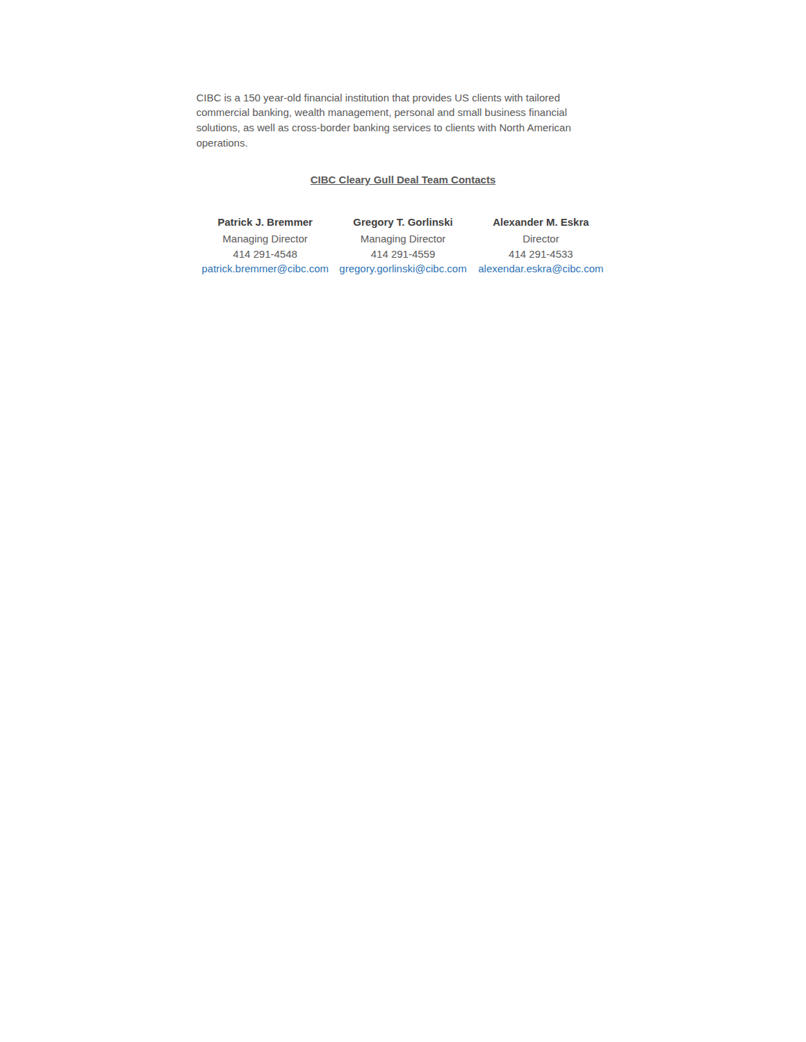CIBC is a 150 year-old financial institution that provides US clients with tailored commercial banking, wealth management, personal and small business financial solutions, as well as cross-border banking services to clients with North American operations.
CIBC Cleary Gull Deal Team Contacts
| Patrick J. Bremmer Managing Director 414 291-4548 patrick.bremmer@cibc.com | Gregory T. Gorlinski Managing Director 414 291-4559 gregory.gorlinski@cibc.com | Alexander M. Eskra Director 414 291-4533 alexendar.eskra@cibc.com |